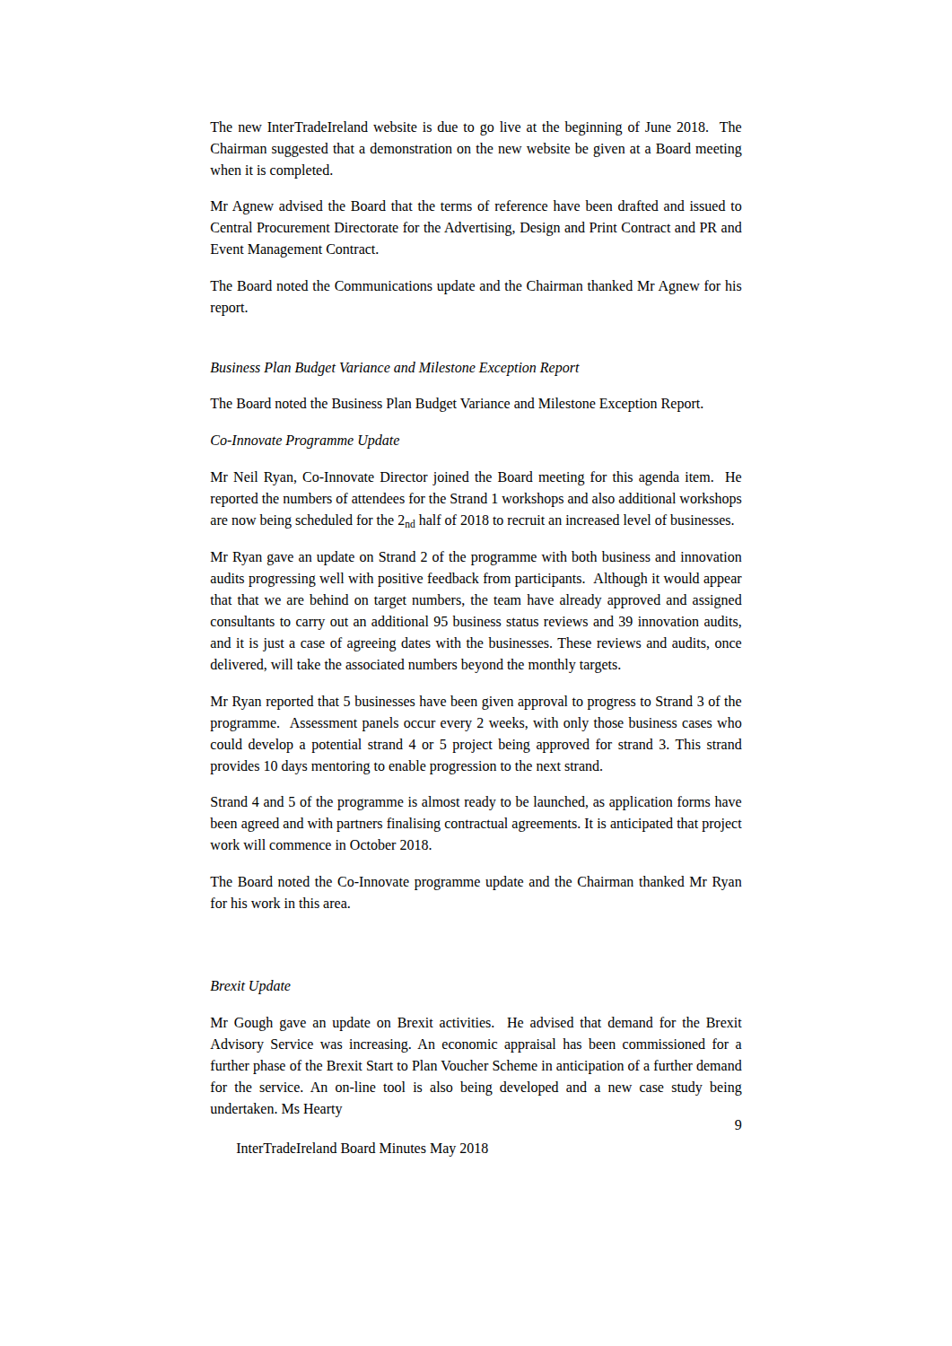The new InterTradeIreland website is due to go live at the beginning of June 2018. The Chairman suggested that a demonstration on the new website be given at a Board meeting when it is completed.
Mr Agnew advised the Board that the terms of reference have been drafted and issued to Central Procurement Directorate for the Advertising, Design and Print Contract and PR and Event Management Contract.
The Board noted the Communications update and the Chairman thanked Mr Agnew for his report.
Business Plan Budget Variance and Milestone Exception Report
The Board noted the Business Plan Budget Variance and Milestone Exception Report.
Co-Innovate Programme Update
Mr Neil Ryan, Co-Innovate Director joined the Board meeting for this agenda item. He reported the numbers of attendees for the Strand 1 workshops and also additional workshops are now being scheduled for the 2nd half of 2018 to recruit an increased level of businesses.
Mr Ryan gave an update on Strand 2 of the programme with both business and innovation audits progressing well with positive feedback from participants. Although it would appear that that we are behind on target numbers, the team have already approved and assigned consultants to carry out an additional 95 business status reviews and 39 innovation audits, and it is just a case of agreeing dates with the businesses. These reviews and audits, once delivered, will take the associated numbers beyond the monthly targets.
Mr Ryan reported that 5 businesses have been given approval to progress to Strand 3 of the programme. Assessment panels occur every 2 weeks, with only those business cases who could develop a potential strand 4 or 5 project being approved for strand 3. This strand provides 10 days mentoring to enable progression to the next strand.
Strand 4 and 5 of the programme is almost ready to be launched, as application forms have been agreed and with partners finalising contractual agreements. It is anticipated that project work will commence in October 2018.
The Board noted the Co-Innovate programme update and the Chairman thanked Mr Ryan for his work in this area.
Brexit Update
Mr Gough gave an update on Brexit activities. He advised that demand for the Brexit Advisory Service was increasing. An economic appraisal has been commissioned for a further phase of the Brexit Start to Plan Voucher Scheme in anticipation of a further demand for the service. An on-line tool is also being developed and a new case study being undertaken. Ms Hearty
9
InterTradeIreland Board Minutes May 2018